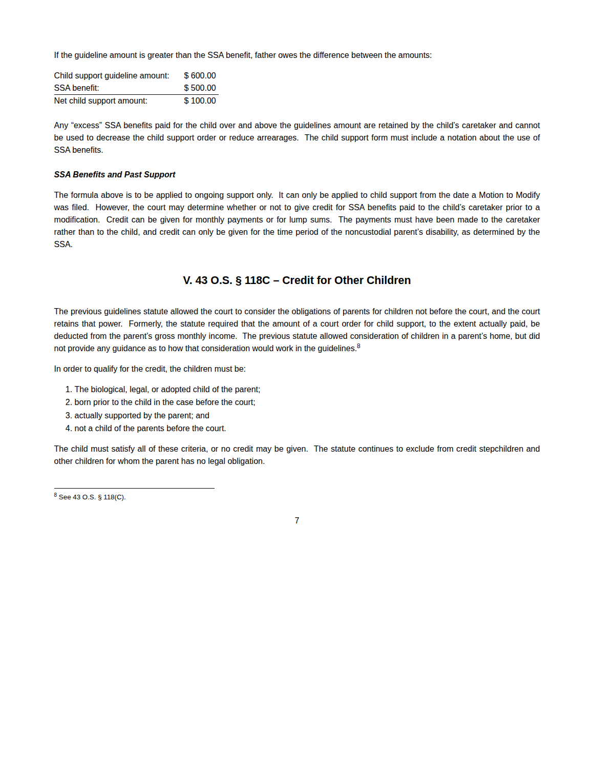If the guideline amount is greater than the SSA benefit, father owes the difference between the amounts:
| Child support guideline amount: | $ 600.00 |
| SSA benefit: | $ 500.00 |
| Net child support amount: | $ 100.00 |
Any “excess” SSA benefits paid for the child over and above the guidelines amount are retained by the child’s caretaker and cannot be used to decrease the child support order or reduce arrearages. The child support form must include a notation about the use of SSA benefits.
SSA Benefits and Past Support
The formula above is to be applied to ongoing support only. It can only be applied to child support from the date a Motion to Modify was filed. However, the court may determine whether or not to give credit for SSA benefits paid to the child’s caretaker prior to a modification. Credit can be given for monthly payments or for lump sums. The payments must have been made to the caretaker rather than to the child, and credit can only be given for the time period of the noncustodial parent’s disability, as determined by the SSA.
V. 43 O.S. § 118C – Credit for Other Children
The previous guidelines statute allowed the court to consider the obligations of parents for children not before the court, and the court retains that power. Formerly, the statute required that the amount of a court order for child support, to the extent actually paid, be deducted from the parent’s gross monthly income. The previous statute allowed consideration of children in a parent’s home, but did not provide any guidance as to how that consideration would work in the guidelines.8
In order to qualify for the credit, the children must be:
The biological, legal, or adopted child of the parent;
born prior to the child in the case before the court;
actually supported by the parent; and
not a child of the parents before the court.
The child must satisfy all of these criteria, or no credit may be given. The statute continues to exclude from credit stepchildren and other children for whom the parent has no legal obligation.
8 See 43 O.S. § 118(C).
7